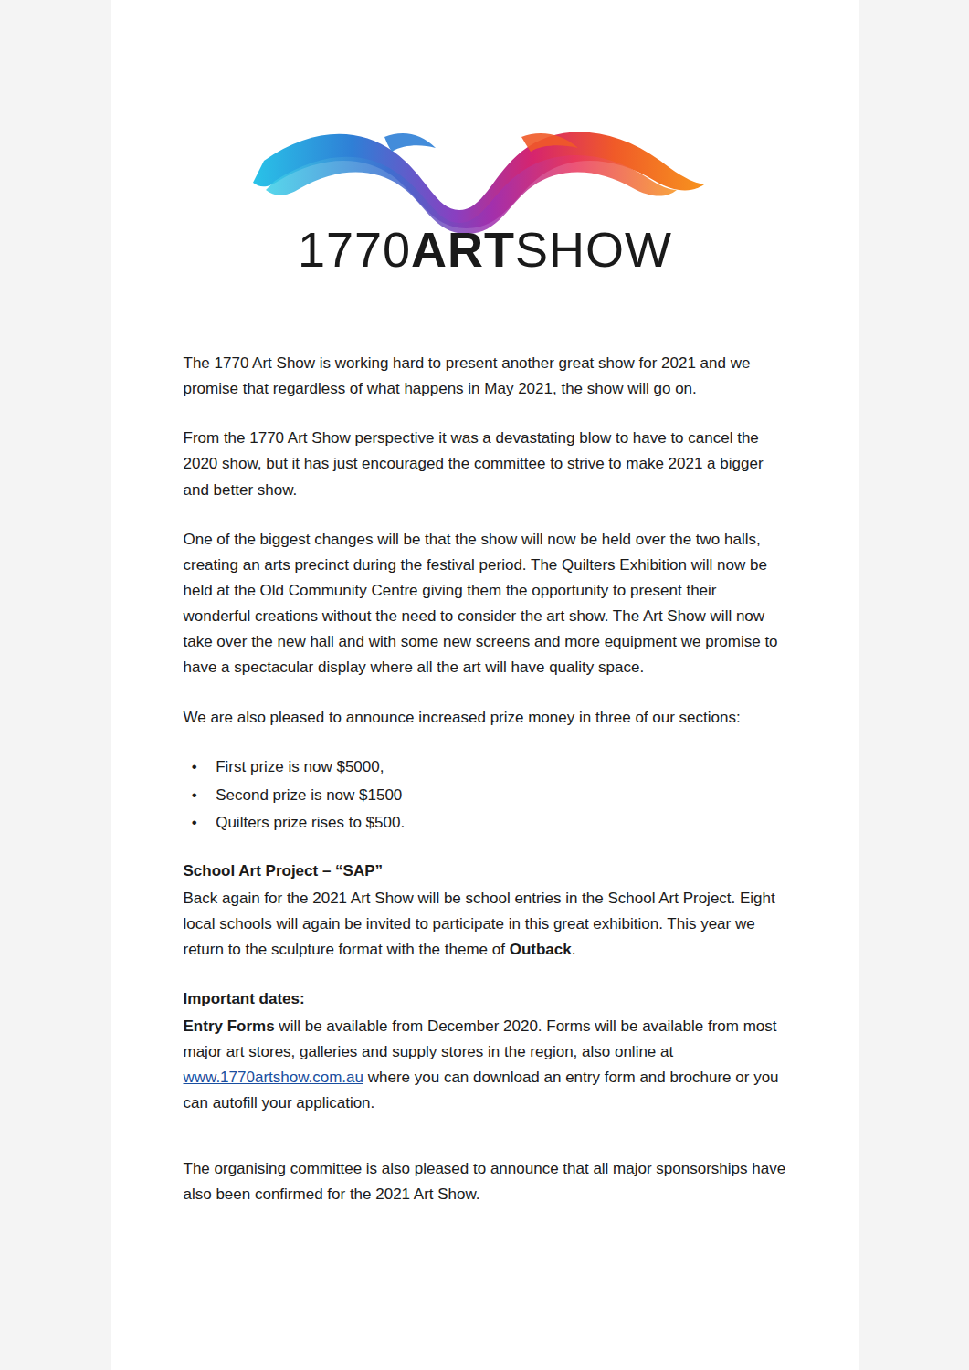1770ARTSHOW
The 1770 Art Show is working hard to present another great show for 2021 and we promise that regardless of what happens in May 2021, the show will go on.
From the 1770 Art Show perspective it was a devastating blow to have to cancel the 2020 show, but it has just encouraged the committee to strive to make 2021 a bigger and better show.
One of the biggest changes will be that the show will now be held over the two halls, creating an arts precinct during the festival period. The Quilters Exhibition will now be held at the Old Community Centre giving them the opportunity to present their wonderful creations without the need to consider the art show. The Art Show will now take over the new hall and with some new screens and more equipment we promise to have a spectacular display where all the art will have quality space.
We are also pleased to announce increased prize money in three of our sections:
First prize is now $5000,
Second prize is now $1500
Quilters prize rises to $500.
School Art Project – “SAP”
Back again for the 2021 Art Show will be school entries in the School Art Project. Eight local schools will again be invited to participate in this great exhibition. This year we return to the sculpture format with the theme of Outback.
Important dates:
Entry Forms will be available from December 2020. Forms will be available from most major art stores, galleries and supply stores in the region, also online at www.1770artshow.com.au where you can download an entry form and brochure or you can autofill your application.
The organising committee is also pleased to announce that all major sponsorships have also been confirmed for the 2021 Art Show.